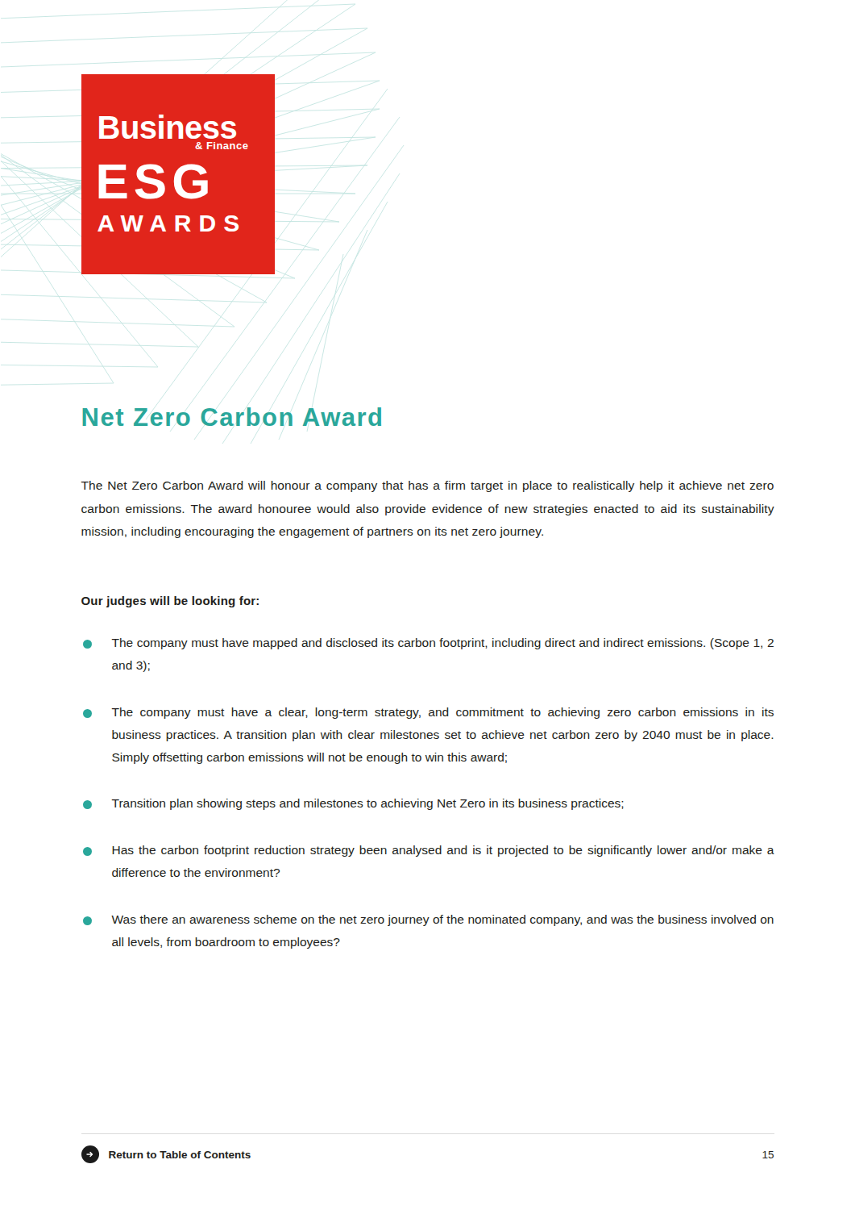Business
& Finance
ESG
AWARDS
Net Zero Carbon Award
The Net Zero Carbon Award will honour a company that has a firm target in place to realistically help it achieve net zero carbon emissions. The award honouree would also provide evidence of new strategies enacted to aid its sustainability mission, including encouraging the engagement of partners on its net zero journey.
Our judges will be looking for:
The company must have mapped and disclosed its carbon footprint, including direct and indirect emissions. (Scope 1, 2 and 3);
The company must have a clear, long-term strategy, and commitment to achieving zero carbon emissions in its business practices. A transition plan with clear milestones set to achieve net carbon zero by 2040 must be in place. Simply offsetting carbon emissions will not be enough to win this award;
Transition plan showing steps and milestones to achieving Net Zero in its business practices;
Has the carbon footprint reduction strategy been analysed and is it projected to be significantly lower and/or make a difference to the environment?
Was there an awareness scheme on the net zero journey of the nominated company, and was the business involved on all levels, from boardroom to employees?
Return to Table of Contents 15